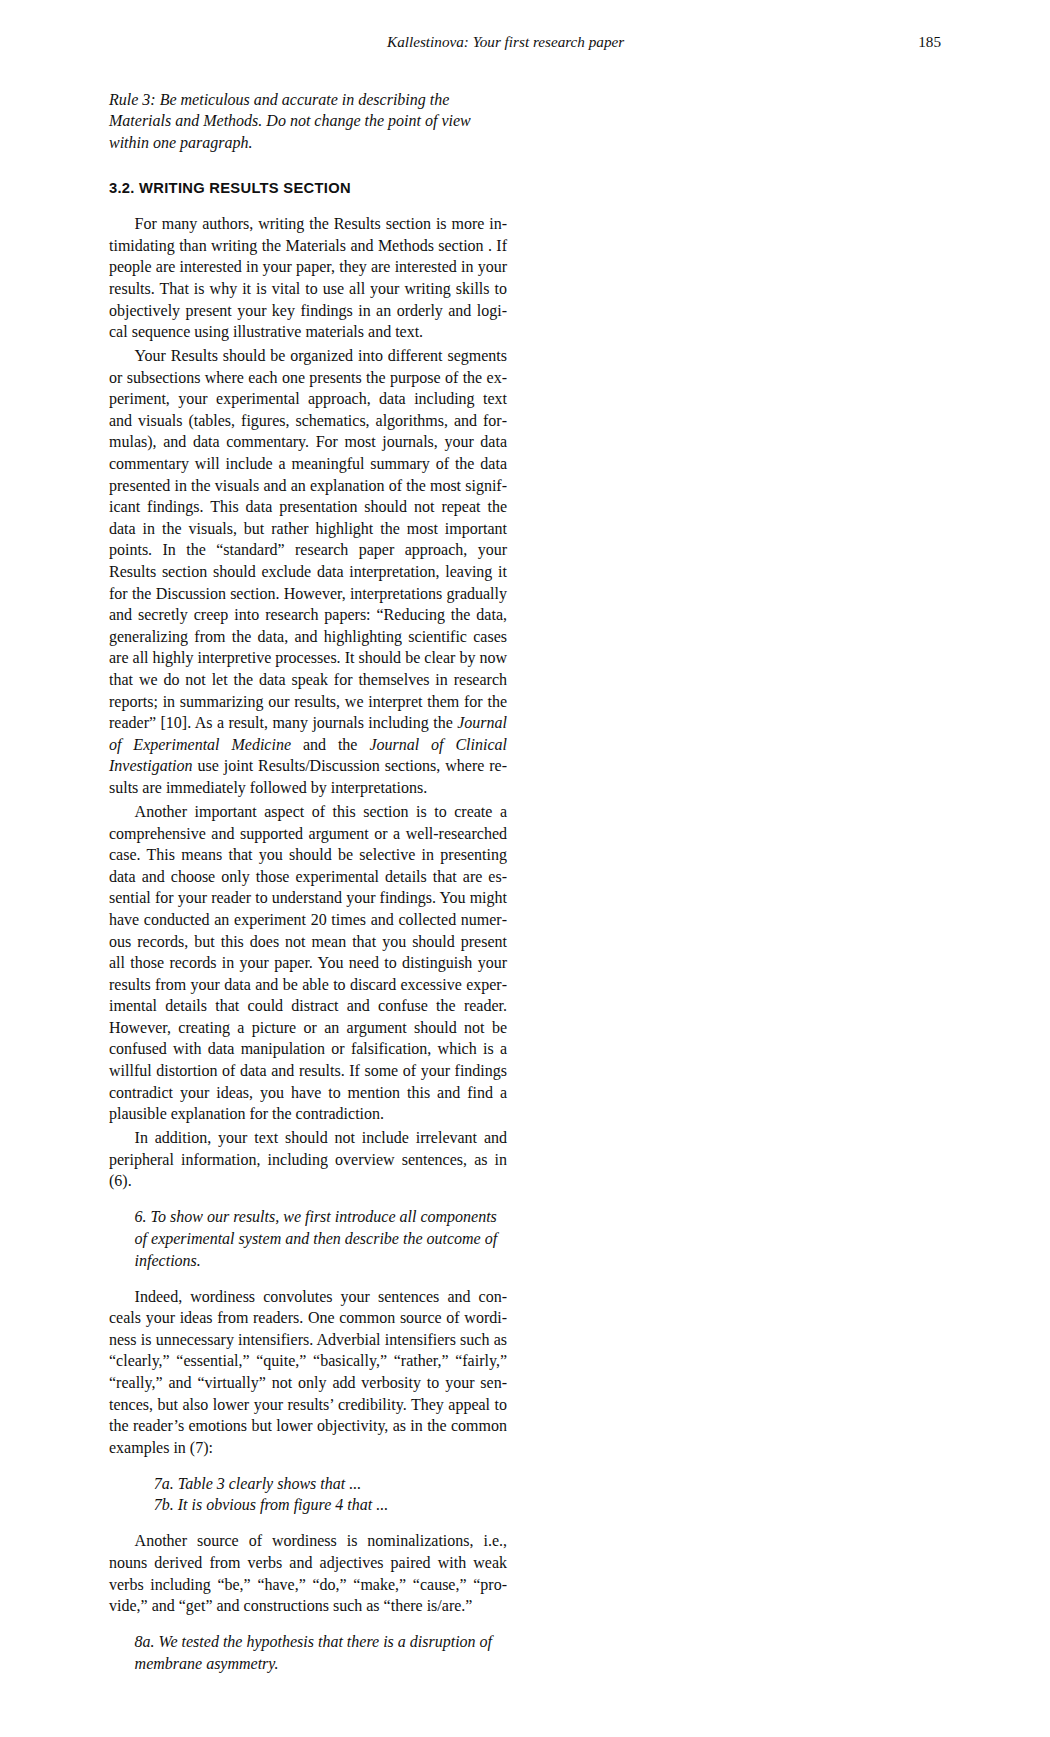Kallestinova: Your first research paper 185
Rule 3: Be meticulous and accurate in describing the Materials and Methods. Do not change the point of view within one paragraph.
3.2. Writing Results Section
For many authors, writing the Results section is more intimidating than writing the Materials and Methods section . If people are interested in your paper, they are interested in your results. That is why it is vital to use all your writing skills to objectively present your key findings in an orderly and logical sequence using illustrative materials and text.
Your Results should be organized into different segments or subsections where each one presents the purpose of the experiment, your experimental approach, data including text and visuals (tables, figures, schematics, algorithms, and formulas), and data commentary. For most journals, your data commentary will include a meaningful summary of the data presented in the visuals and an explanation of the most significant findings. This data presentation should not repeat the data in the visuals, but rather highlight the most important points. In the “standard” research paper approach, your Results section should exclude data interpretation, leaving it for the Discussion section. However, interpretations gradually and secretly creep into research papers: “Reducing the data, generalizing from the data, and highlighting scientific cases are all highly interpretive processes. It should be clear by now that we do not let the data speak for themselves in research reports; in summarizing our results, we interpret them for the reader” [10]. As a result, many journals including the Journal of Experimental Medicine and the Journal of Clinical Investigation use joint Results/Discussion sections, where results are immediately followed by interpretations.
Another important aspect of this section is to create a comprehensive and supported argument or a well-researched case. This means that you should be selective in presenting data and choose only those experimental details that are essential for your reader to understand your findings. You might have conducted an experiment 20 times and collected numerous records, but this does not mean that you should present all those records in your paper. You need to distinguish your results from your data and be able to discard excessive experimental details that could distract and confuse the reader. However, creating a picture or an argument should not be confused with data manipulation or falsification, which is a willful distortion of data and results. If some of your findings contradict your ideas, you have to mention this and find a plausible explanation for the contradiction.
In addition, your text should not include irrelevant and peripheral information, including overview sentences, as in (6).
6. To show our results, we first introduce all components of experimental system and then describe the outcome of infections.
Indeed, wordiness convolutes your sentences and conceals your ideas from readers. One common source of wordiness is unnecessary intensifiers. Adverbial intensifiers such as “clearly,” “essential,” “quite,” “basically,” “rather,” “fairly,” “really,” and “virtually” not only add verbosity to your sentences, but also lower your results’ credibility. They appeal to the reader’s emotions but lower objectivity, as in the common examples in (7):
7a. Table 3 clearly shows that ...
7b. It is obvious from figure 4 that ...
Another source of wordiness is nominalizations, i.e., nouns derived from verbs and adjectives paired with weak verbs including “be,” “have,” “do,” “make,” “cause,” “provide,” and “get” and constructions such as “there is/are.”
8a. We tested the hypothesis that there is a disruption of membrane asymmetry.